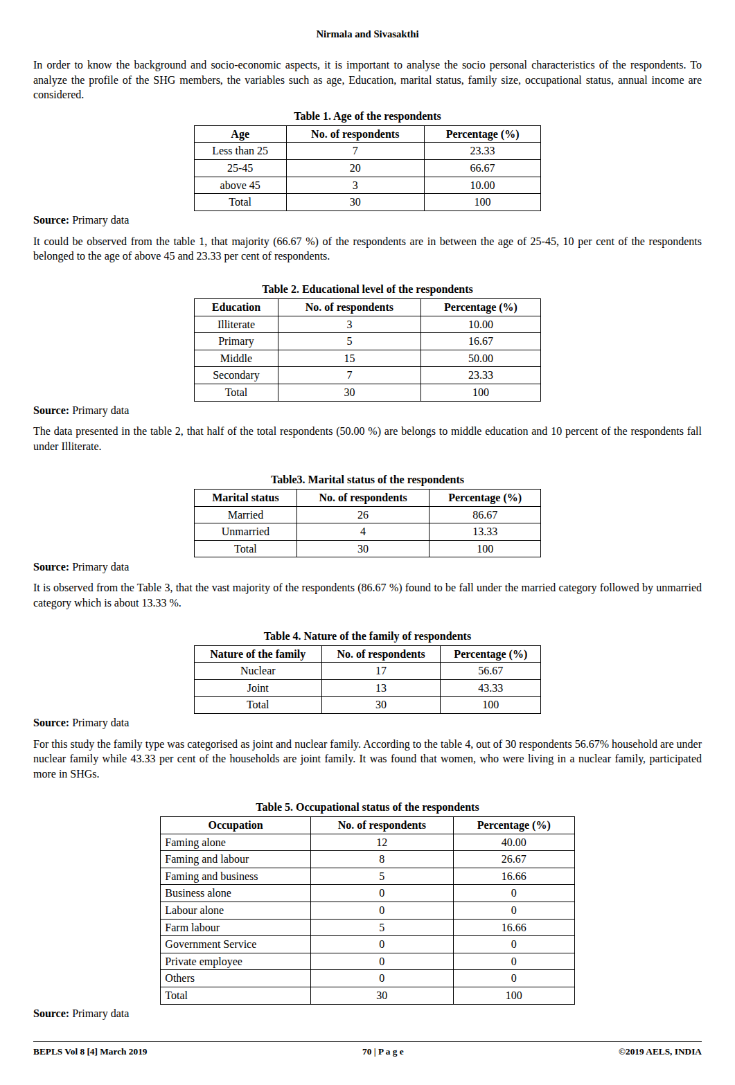Nirmala and Sivasakthi
In order to know the background and socio-economic aspects, it is important to analyse the socio personal characteristics of the respondents. To analyze the profile of the SHG members, the variables such as age, Education, marital status, family size, occupational status, annual income are considered.
Table 1. Age of the respondents
| Age | No. of respondents | Percentage (%) |
| --- | --- | --- |
| Less than 25 | 7 | 23.33 |
| 25-45 | 20 | 66.67 |
| above 45 | 3 | 10.00 |
| Total | 30 | 100 |
Source: Primary data
It could be observed from the table 1, that majority (66.67 %) of the respondents are in between the age of 25-45, 10 per cent of the respondents belonged to the age of above 45 and 23.33 per cent of respondents.
Table 2. Educational level of the respondents
| Education | No. of respondents | Percentage (%) |
| --- | --- | --- |
| Illiterate | 3 | 10.00 |
| Primary | 5 | 16.67 |
| Middle | 15 | 50.00 |
| Secondary | 7 | 23.33 |
| Total | 30 | 100 |
Source: Primary data
The data presented in the table 2, that half of the total respondents (50.00 %) are belongs to middle education and 10 percent of the respondents fall under Illiterate.
Table3. Marital status of the respondents
| Marital status | No. of respondents | Percentage (%) |
| --- | --- | --- |
| Married | 26 | 86.67 |
| Unmarried | 4 | 13.33 |
| Total | 30 | 100 |
Source: Primary data
It is observed from the Table 3, that the vast majority of the respondents (86.67 %) found to be fall under the married category followed by unmarried category which is about 13.33 %.
Table 4. Nature of the family of respondents
| Nature of the family | No. of respondents | Percentage (%) |
| --- | --- | --- |
| Nuclear | 17 | 56.67 |
| Joint | 13 | 43.33 |
| Total | 30 | 100 |
Source: Primary data
For this study the family type was categorised as joint and nuclear family. According to the table 4, out of 30 respondents 56.67% household are under nuclear family while 43.33 per cent of the households are joint family. It was found that women, who were living in a nuclear family, participated more in SHGs.
Table 5. Occupational status of the respondents
| Occupation | No. of respondents | Percentage (%) |
| --- | --- | --- |
| Faming alone | 12 | 40.00 |
| Faming and labour | 8 | 26.67 |
| Faming and business | 5 | 16.66 |
| Business alone | 0 | 0 |
| Labour alone | 0 | 0 |
| Farm labour | 5 | 16.66 |
| Government Service | 0 | 0 |
| Private employee | 0 | 0 |
| Others | 0 | 0 |
| Total | 30 | 100 |
Source: Primary data
BEPLS Vol 8 [4] March 2019 70 | P a g e ©2019 AELS, INDIA